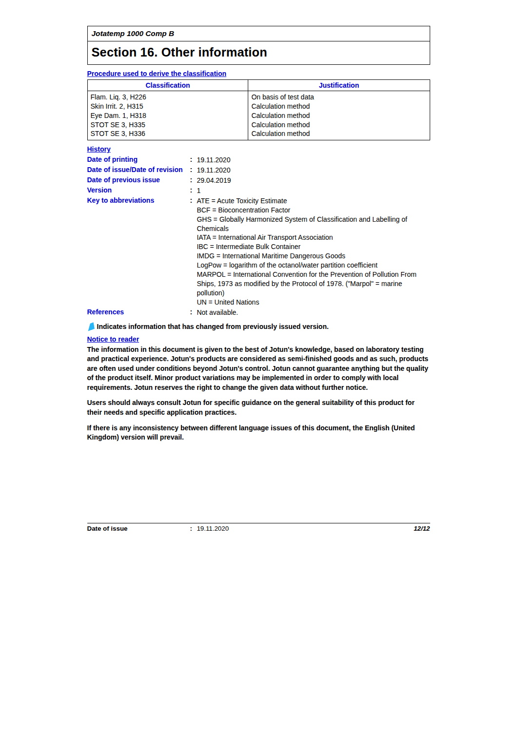Jotatemp 1000 Comp B
Section 16. Other information
Procedure used to derive the classification
| Classification | Justification |
| --- | --- |
| Flam. Liq. 3, H226 Skin Irrit. 2, H315 Eye Dam. 1, H318 STOT SE 3, H335 STOT SE 3, H336 | On basis of test data Calculation method Calculation method Calculation method Calculation method |
History
| Date of printing | : | 19.11.2020 |
| Date of issue/Date of revision | : | 19.11.2020 |
| Date of previous issue | : | 29.04.2019 |
| Version | : | 1 |
| Key to abbreviations | : | ATE = Acute Toxicity Estimate BCF = Bioconcentration Factor GHS = Globally Harmonized System of Classification and Labelling of Chemicals IATA = International Air Transport Association IBC = Intermediate Bulk Container IMDG = International Maritime Dangerous Goods LogPow = logarithm of the octanol/water partition coefficient MARPOL = International Convention for the Prevention of Pollution From Ships, 1973 as modified by the Protocol of 1978. ("Marpol" = marine pollution) UN = United Nations |
| References | : | Not available. |
Indicates information that has changed from previously issued version.
Notice to reader
The information in this document is given to the best of Jotun's knowledge, based on laboratory testing and practical experience. Jotun's products are considered as semi-finished goods and as such, products are often used under conditions beyond Jotun's control. Jotun cannot guarantee anything but the quality of the product itself. Minor product variations may be implemented in order to comply with local requirements. Jotun reserves the right to change the given data without further notice.
Users should always consult Jotun for specific guidance on the general suitability of this product for their needs and specific application practices.
If there is any inconsistency between different language issues of this document, the English (United Kingdom) version will prevail.
Date of issue
:
19.11.2020
12/12